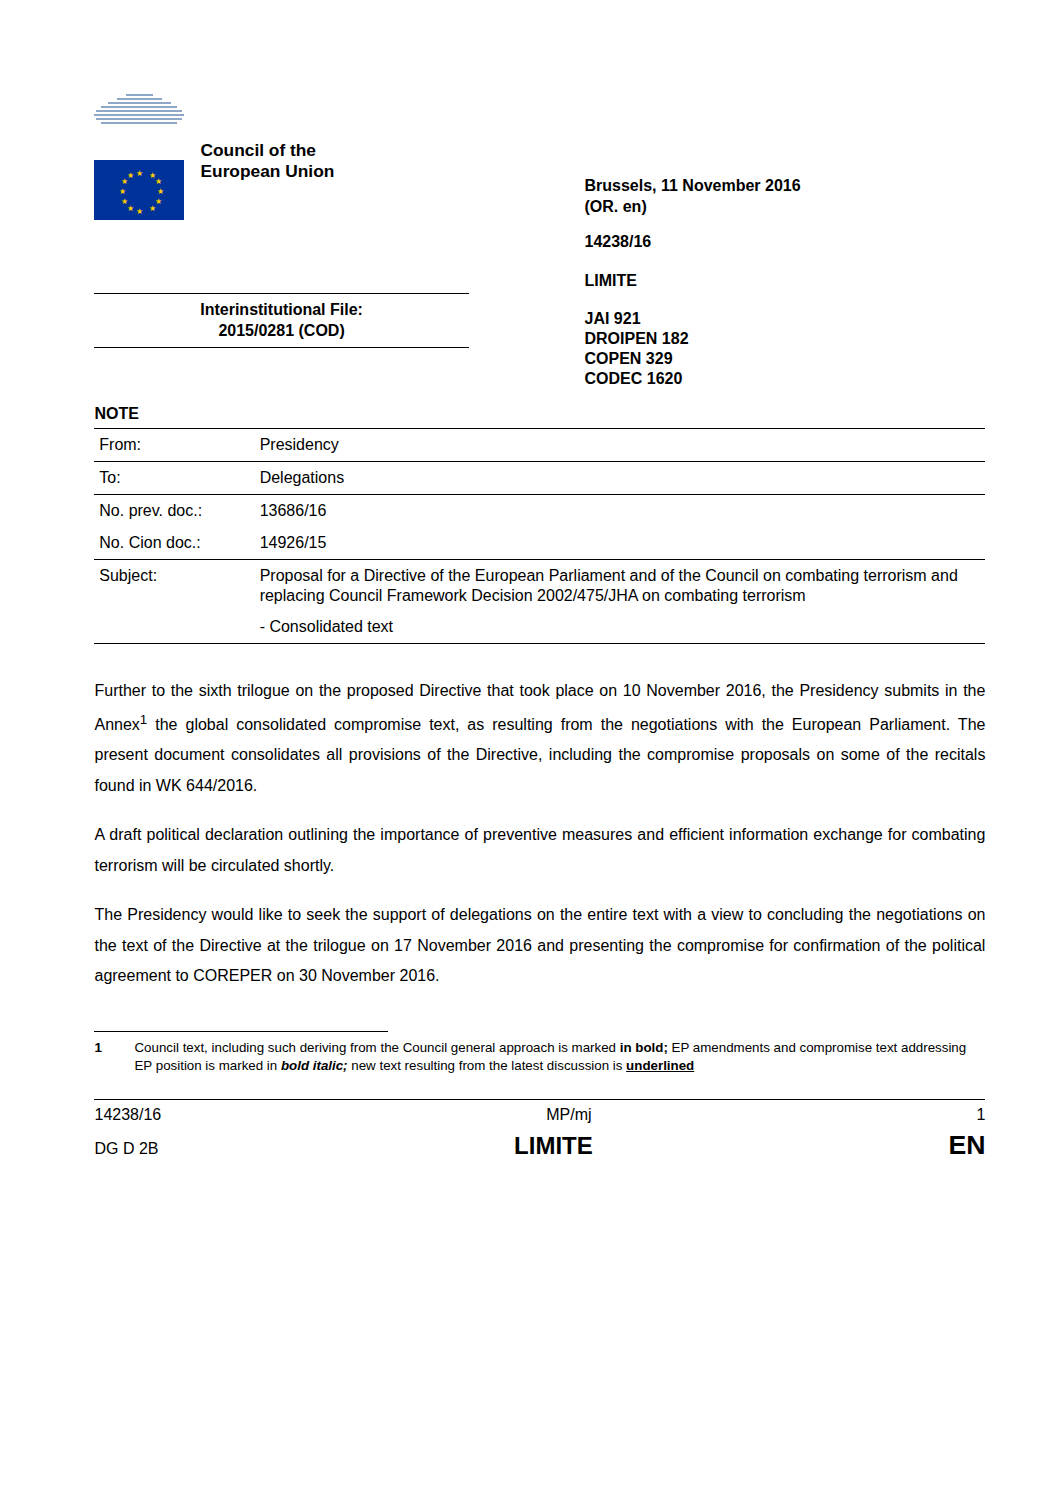★ ★ ★ ★ ★ ★ ★ ★ ★ ★ ★ ★
Council of the
European Union
Brussels, 11 November 2016
(OR. en)
14238/16
LIMITE
JAI 921
DROIPEN 182
COPEN 329
CODEC 1620
Interinstitutional File:
2015/0281 (COD)
NOTE
| From: | Presidency |
| To: | Delegations |
| No. prev. doc.: | 13686/16 |
| No. Cion doc.: | 14926/15 |
| Subject: | Proposal for a Directive of the European Parliament and of the Council on combating terrorism and replacing Council Framework Decision 2002/475/JHA on combating terrorism - Consolidated text |
Further to the sixth trilogue on the proposed Directive that took place on 10 November 2016, the Presidency submits in the Annex1 the global consolidated compromise text, as resulting from the negotiations with the European Parliament. The present document consolidates all provisions of the Directive, including the compromise proposals on some of the recitals found in WK 644/2016.
A draft political declaration outlining the importance of preventive measures and efficient information exchange for combating terrorism will be circulated shortly.
The Presidency would like to seek the support of delegations on the entire text with a view to concluding the negotiations on the text of the Directive at the trilogue on 17 November 2016 and presenting the compromise for confirmation of the political agreement to COREPER on 30 November 2016.
1
Council text, including such deriving from the Council general approach is marked in bold; EP amendments and compromise text addressing EP position is marked in bold italic; new text resulting from the latest discussion is underlined
14238/16
MP/mj
1
DG D 2B
LIMITE
EN